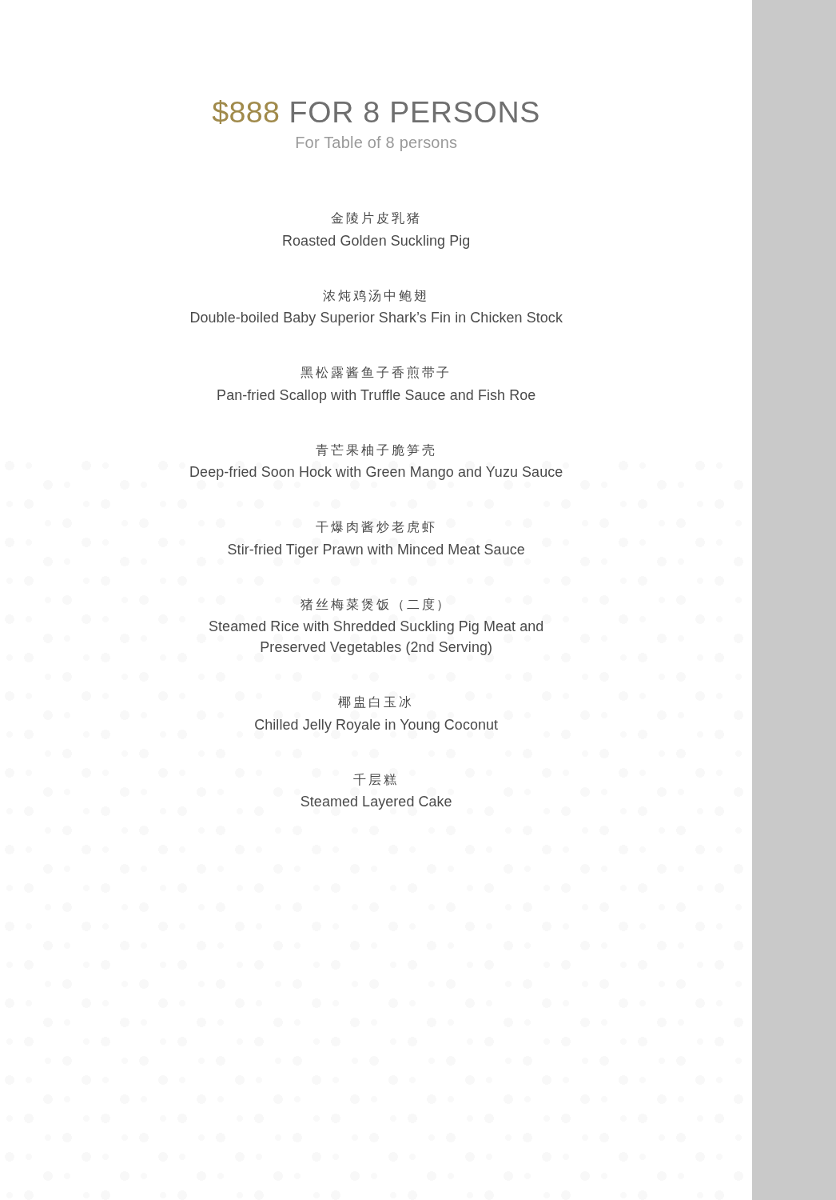$888 FOR 8 PERSONS
For Table of 8 persons
金陵片皮乳猪
Roasted Golden Suckling Pig
浓炖鸡汤中鲍翅
Double-boiled Baby Superior Shark’s Fin in Chicken Stock
黑松露酱鱼子香煎带子
Pan-fried Scallop with Truffle Sauce and Fish Roe
青芒果柚子脆笋壳
Deep-fried Soon Hock with Green Mango and Yuzu Sauce
干爆肉酱炒老虎虾
Stir-fried Tiger Prawn with Minced Meat Sauce
猪丝梅菜煲饭（二度）
Steamed Rice with Shredded Suckling Pig Meat and Preserved Vegetables (2nd Serving)
椰盅白玉冰
Chilled Jelly Royale in Young Coconut
千层糕
Steamed Layered Cake